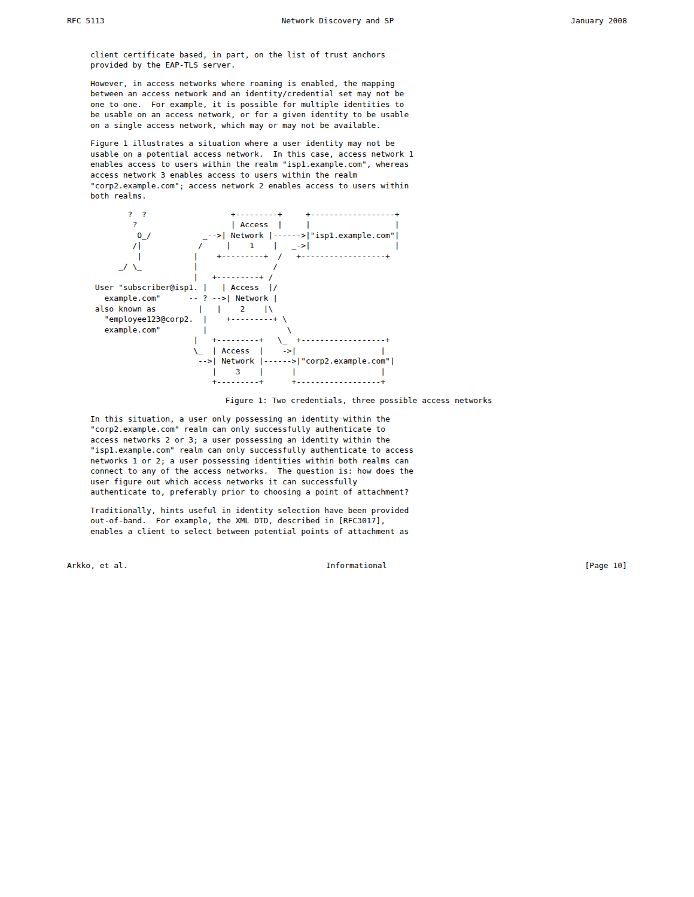RFC 5113 Network Discovery and SP January 2008
client certificate based, in part, on the list of trust anchors provided by the EAP-TLS server.
However, in access networks where roaming is enabled, the mapping between an access network and an identity/credential set may not be one to one. For example, it is possible for multiple identities to be usable on an access network, or for a given identity to be usable on a single access network, which may or may not be available.
Figure 1 illustrates a situation where a user identity may not be usable on a potential access network. In this case, access network 1 enables access to users within the realm "isp1.example.com", whereas access network 3 enables access to users within the realm "corp2.example.com"; access network 2 enables access to users within both realms.
        ?  ?                  +---------+     +------------------+
         ?                    | Access  |     |                  |
          O_/           _-->| Network |------>|"isp1.example.com"|
         /|            /     |    1    |   _->|                  |
          |           |    +---------+  /   +------------------+
      _/ \_           |                /
                      |   +---------+ /
 User "subscriber@isp1. |   | Access  |/
   example.com"      -- ? -->| Network |
 also known as         |   |    2    |\
   "employee123@corp2.  |    +---------+ \
   example.com"         |                 \
                      |   +---------+   \_  +------------------+
                      \_  | Access  |    ->|                  |
                       -->| Network |------>|"corp2.example.com"|
                          |    3    |      |                  |
                          +---------+      +------------------+
Figure 1: Two credentials, three possible access networks
In this situation, a user only possessing an identity within the "corp2.example.com" realm can only successfully authenticate to access networks 2 or 3; a user possessing an identity within the "isp1.example.com" realm can only successfully authenticate to access networks 1 or 2; a user possessing identities within both realms can connect to any of the access networks. The question is: how does the user figure out which access networks it can successfully authenticate to, preferably prior to choosing a point of attachment?
Traditionally, hints useful in identity selection have been provided out-of-band. For example, the XML DTD, described in [RFC3017], enables a client to select between potential points of attachment as
Arkko, et al. Informational [Page 10]